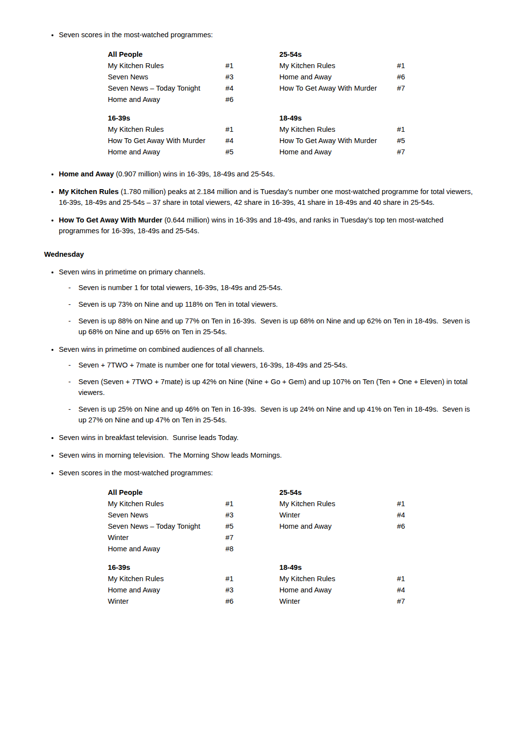Seven scores in the most-watched programmes:
| All People | | 25-54s | |
| My Kitchen Rules | #1 | My Kitchen Rules | #1 |
| Seven News | #3 | Home and Away | #6 |
| Seven News – Today Tonight | #4 | How To Get Away With Murder | #7 |
| Home and Away | #6 | | |
| 16-39s | | 18-49s | |
| My Kitchen Rules | #1 | My Kitchen Rules | #1 |
| How To Get Away With Murder | #4 | How To Get Away With Murder | #5 |
| Home and Away | #5 | Home and Away | #7 |
Home and Away (0.907 million) wins in 16-39s, 18-49s and 25-54s.
My Kitchen Rules (1.780 million) peaks at 2.184 million and is Tuesday’s number one most-watched programme for total viewers, 16-39s, 18-49s and 25-54s – 37 share in total viewers, 42 share in 16-39s, 41 share in 18-49s and 40 share in 25-54s.
How To Get Away With Murder (0.644 million) wins in 16-39s and 18-49s, and ranks in Tuesday’s top ten most-watched programmes for 16-39s, 18-49s and 25-54s.
Wednesday
Seven wins in primetime on primary channels.
Seven is number 1 for total viewers, 16-39s, 18-49s and 25-54s.
Seven is up 73% on Nine and up 118% on Ten in total viewers.
Seven is up 88% on Nine and up 77% on Ten in 16-39s. Seven is up 68% on Nine and up 62% on Ten in 18-49s. Seven is up 68% on Nine and up 65% on Ten in 25-54s.
Seven wins in primetime on combined audiences of all channels.
Seven + 7TWO + 7mate is number one for total viewers, 16-39s, 18-49s and 25-54s.
Seven (Seven + 7TWO + 7mate) is up 42% on Nine (Nine + Go + Gem) and up 107% on Ten (Ten + One + Eleven) in total viewers.
Seven is up 25% on Nine and up 46% on Ten in 16-39s. Seven is up 24% on Nine and up 41% on Ten in 18-49s. Seven is up 27% on Nine and up 47% on Ten in 25-54s.
Seven wins in breakfast television. Sunrise leads Today.
Seven wins in morning television. The Morning Show leads Mornings.
Seven scores in the most-watched programmes:
| All People | | 25-54s | |
| My Kitchen Rules | #1 | My Kitchen Rules | #1 |
| Seven News | #3 | Winter | #4 |
| Seven News – Today Tonight | #5 | Home and Away | #6 |
| Winter | #7 | | |
| Home and Away | #8 | | |
| 16-39s | | 18-49s | |
| My Kitchen Rules | #1 | My Kitchen Rules | #1 |
| Home and Away | #3 | Home and Away | #4 |
| Winter | #6 | Winter | #7 |